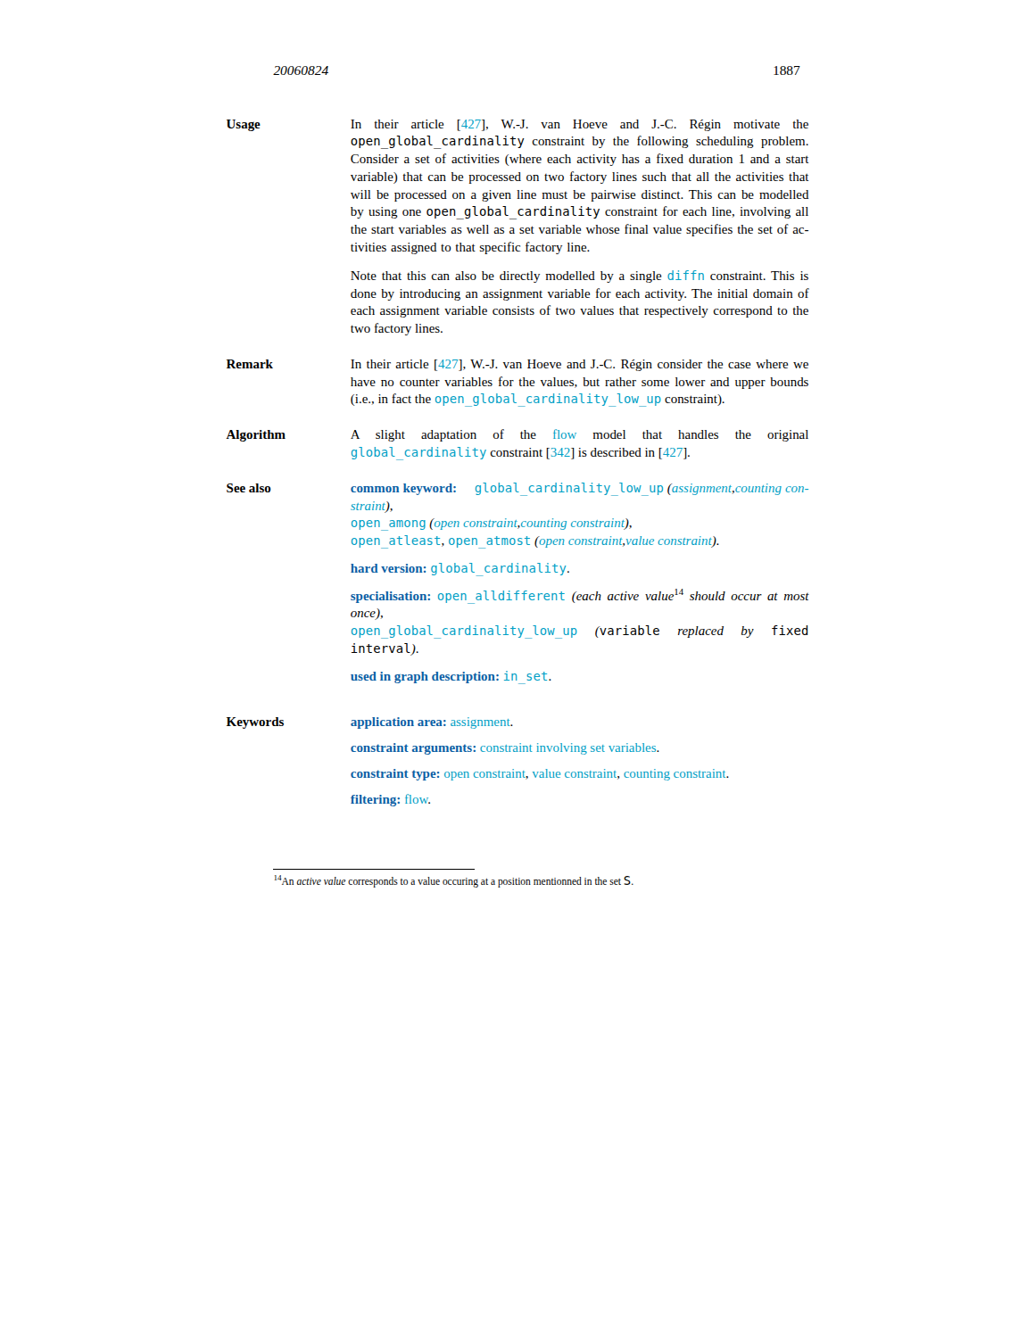20060824 1887
| Usage | In their article [ 427 ], W.-J. van Hoeve and J.-C. Régin motivate the open_global_cardinality constraint by the following scheduling problem. Consider a set of activities (where each activity has a fixed duration 1 and a start variable) that can be processed on two factory lines such that all the activities that will be processed on a given line must be pairwise distinct. This can be modelled by using one open_global_cardinality constraint for each line, involving all the start variables as well as a set variable whose final value specifies the set of activities assigned to that specific factory line. Note that this can also be directly modelled by a single diffn constraint. This is done by introducing an assignment variable for each activity. The initial domain of each assignment variable consists of two values that respectively correspond to the two factory lines. |
| Remark | In their article [ 427 ], W.-J. van Hoeve and J.-C. Régin consider the case where we have no counter variables for the values, but rather some lower and upper bounds (i.e., in fact the open_global_cardinality_low_up constraint). |
| Algorithm | A slight adaptation of the flow model that handles the original global_cardinality constraint [ 342 ] is described in [ 427 ]. |
| See also | common keyword: global_cardinality_low_up ( assignment , counting constraint ) , open_among ( open constraint , counting constraint ) , open_atleast , open_atmost ( open constraint , value constraint ) . hard version: global_cardinality . specialisation: open_alldifferent (each active value 14 should occur at most once) , open_global_cardinality_low_up ( variable replaced by fixed interval ) . used in graph description: in_set . |
| Keywords | application area: assignment . constraint arguments: constraint involving set variables . constraint type: open constraint , value constraint , counting constraint . filtering: flow . |
14An active value corresponds to a value occuring at a position mentionned in the set S.